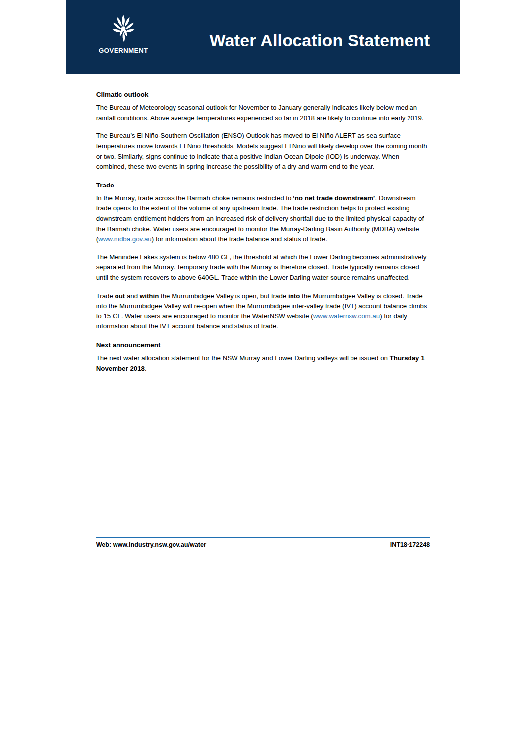GOVERNMENT
Water Allocation Statement
Climatic outlook
The Bureau of Meteorology seasonal outlook for November to January generally indicates likely below median rainfall conditions. Above average temperatures experienced so far in 2018 are likely to continue into early 2019.
The Bureau’s El Niño-Southern Oscillation (ENSO) Outlook has moved to El Niño ALERT as sea surface temperatures move towards El Niño thresholds. Models suggest El Niño will likely develop over the coming month or two. Similarly, signs continue to indicate that a positive Indian Ocean Dipole (IOD) is underway. When combined, these two events in spring increase the possibility of a dry and warm end to the year.
Trade
In the Murray, trade across the Barmah choke remains restricted to ‘no net trade downstream’. Downstream trade opens to the extent of the volume of any upstream trade. The trade restriction helps to protect existing downstream entitlement holders from an increased risk of delivery shortfall due to the limited physical capacity of the Barmah choke. Water users are encouraged to monitor the Murray-Darling Basin Authority (MDBA) website (www.mdba.gov.au) for information about the trade balance and status of trade.
The Menindee Lakes system is below 480 GL, the threshold at which the Lower Darling becomes administratively separated from the Murray. Temporary trade with the Murray is therefore closed. Trade typically remains closed until the system recovers to above 640GL. Trade within the Lower Darling water source remains unaffected.
Trade out and within the Murrumbidgee Valley is open, but trade into the Murrumbidgee Valley is closed. Trade into the Murrumbidgee Valley will re-open when the Murrumbidgee inter-valley trade (IVT) account balance climbs to 15 GL. Water users are encouraged to monitor the WaterNSW website (www.waternsw.com.au) for daily information about the IVT account balance and status of trade.
Next announcement
The next water allocation statement for the NSW Murray and Lower Darling valleys will be issued on Thursday 1 November 2018.
Web: www.industry.nsw.gov.au/water
INT18-172248